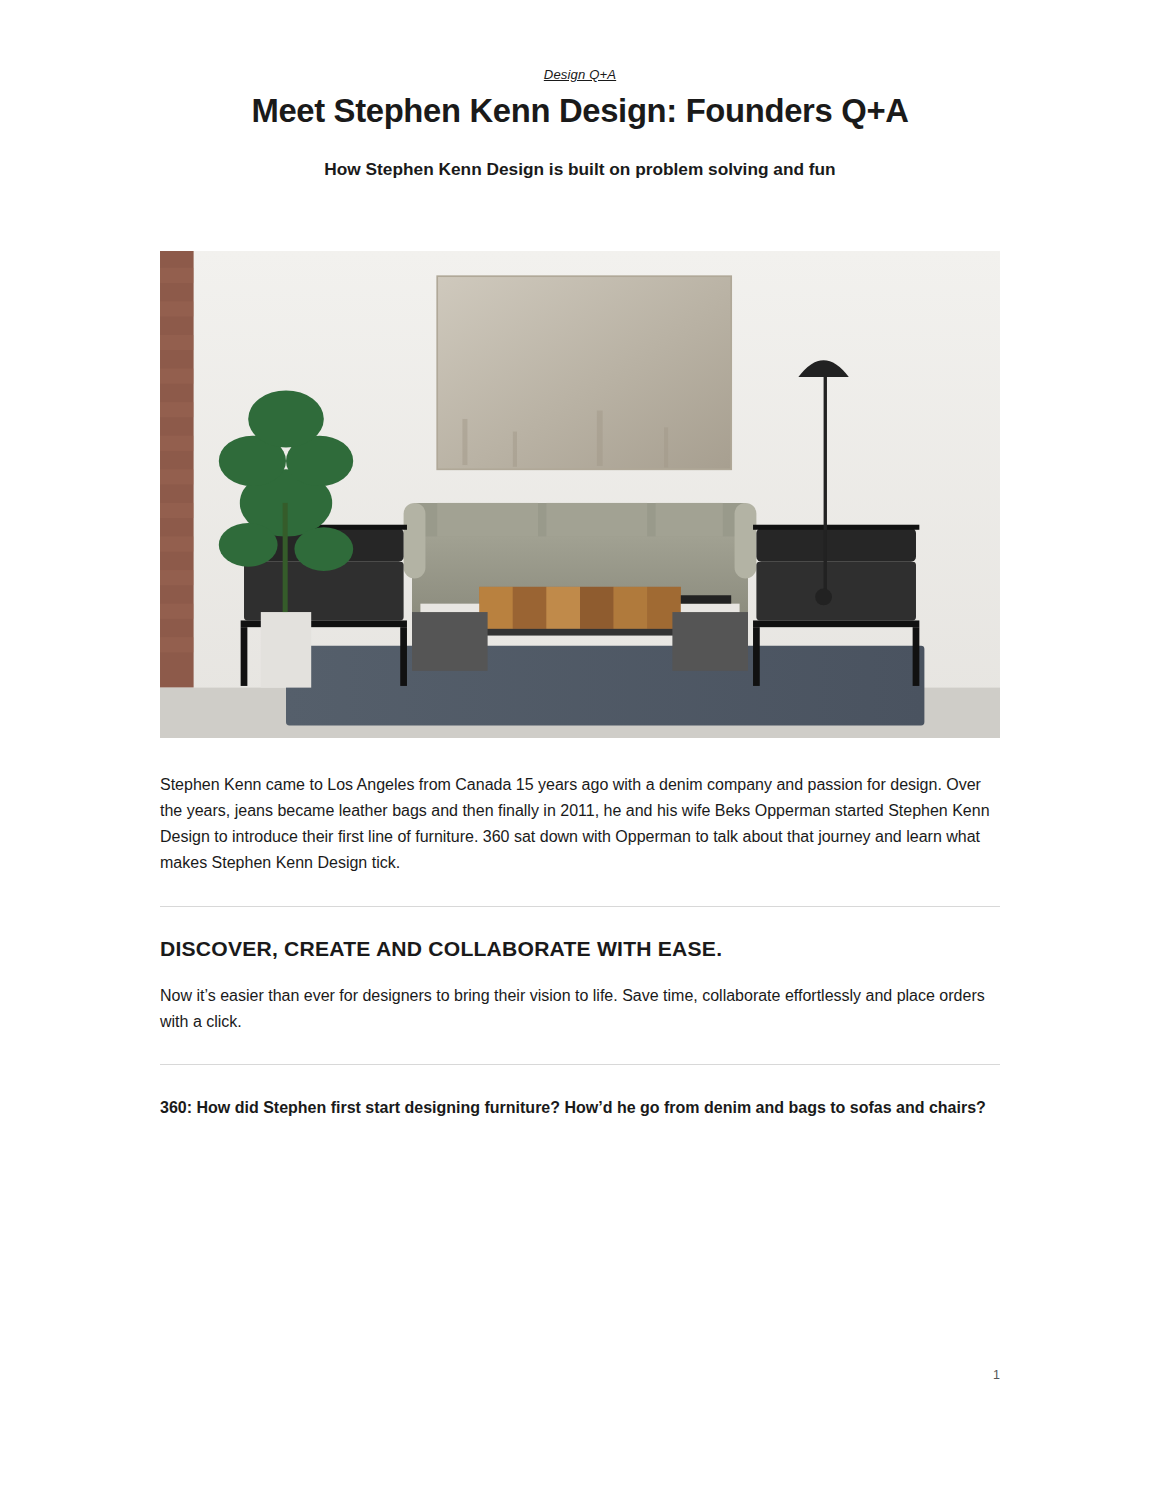Design Q+A
Meet Stephen Kenn Design: Founders Q+A
How Stephen Kenn Design is built on problem solving and fun
Stephen Kenn came to Los Angeles from Canada 15 years ago with a denim company and passion for design. Over the years, jeans became leather bags and then finally in 2011, he and his wife Beks Opperman started Stephen Kenn Design to introduce their first line of furniture. 360 sat down with Opperman to talk about that journey and learn what makes Stephen Kenn Design tick.
Discover, create and collaborate with ease.
Now it’s easier than ever for designers to bring their vision to life. Save time, collaborate effortlessly and place orders with a click.
360: How did Stephen first start designing furniture? How’d he go from denim and bags to sofas and chairs?
1